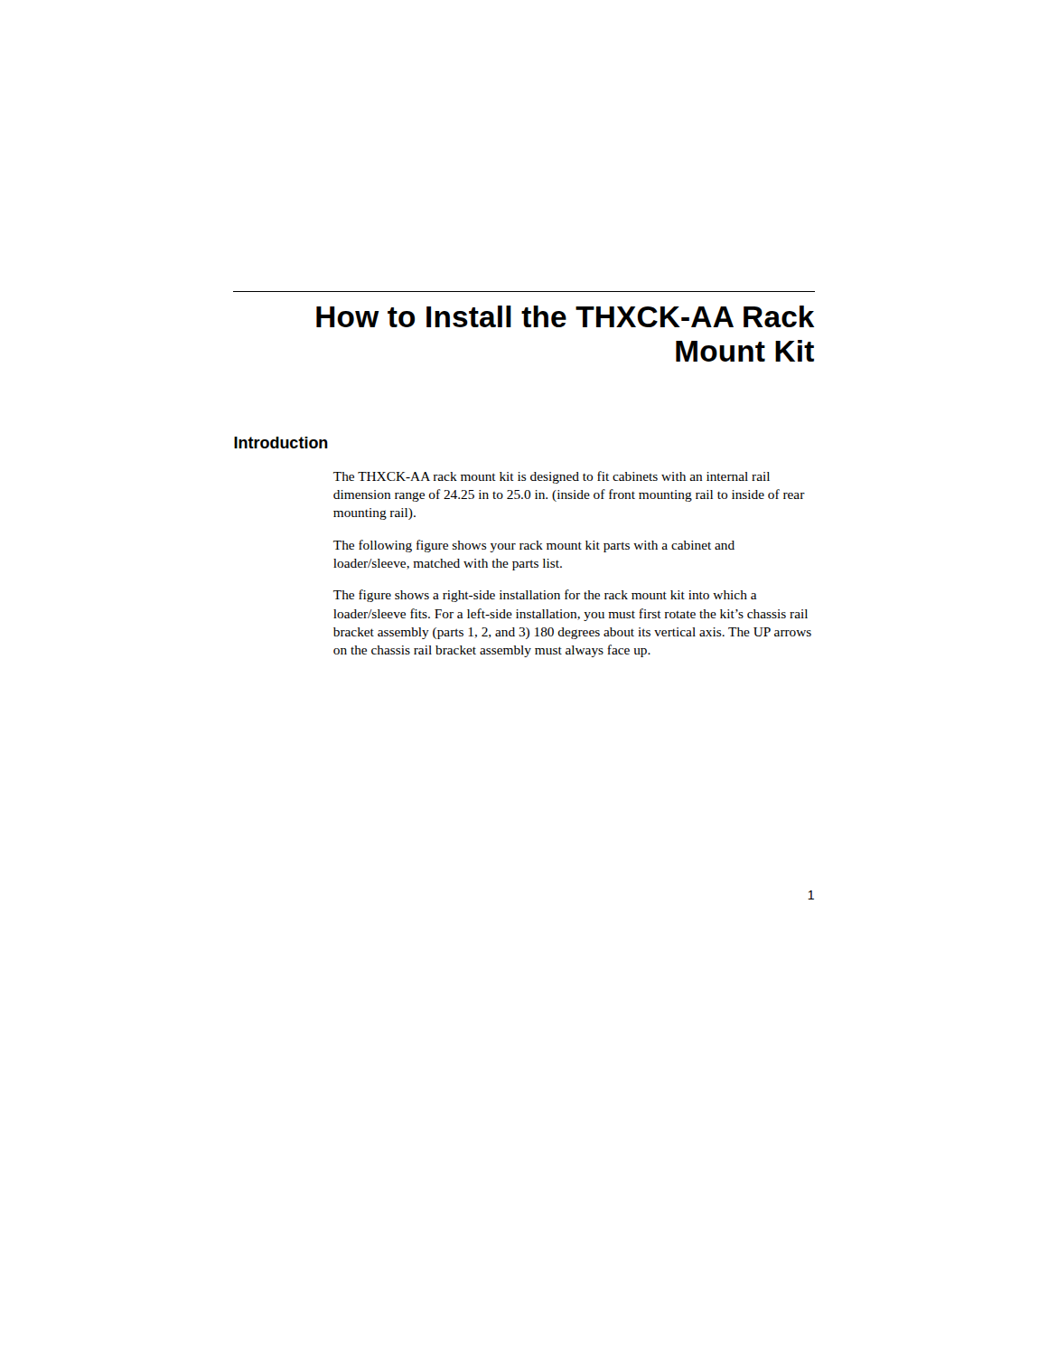How to Install the THXCK-AA Rack Mount Kit
Introduction
The THXCK-AA rack mount kit is designed to fit cabinets with an internal rail dimension range of 24.25 in to 25.0 in. (inside of front mounting rail to inside of rear mounting rail).
The following figure shows your rack mount kit parts with a cabinet and loader/sleeve, matched with the parts list.
The figure shows a right-side installation for the rack mount kit into which a loader/sleeve fits. For a left-side installation, you must first rotate the kit’s chassis rail bracket assembly (parts 1, 2, and 3) 180 degrees about its vertical axis. The UP arrows on the chassis rail bracket assembly must always face up.
1